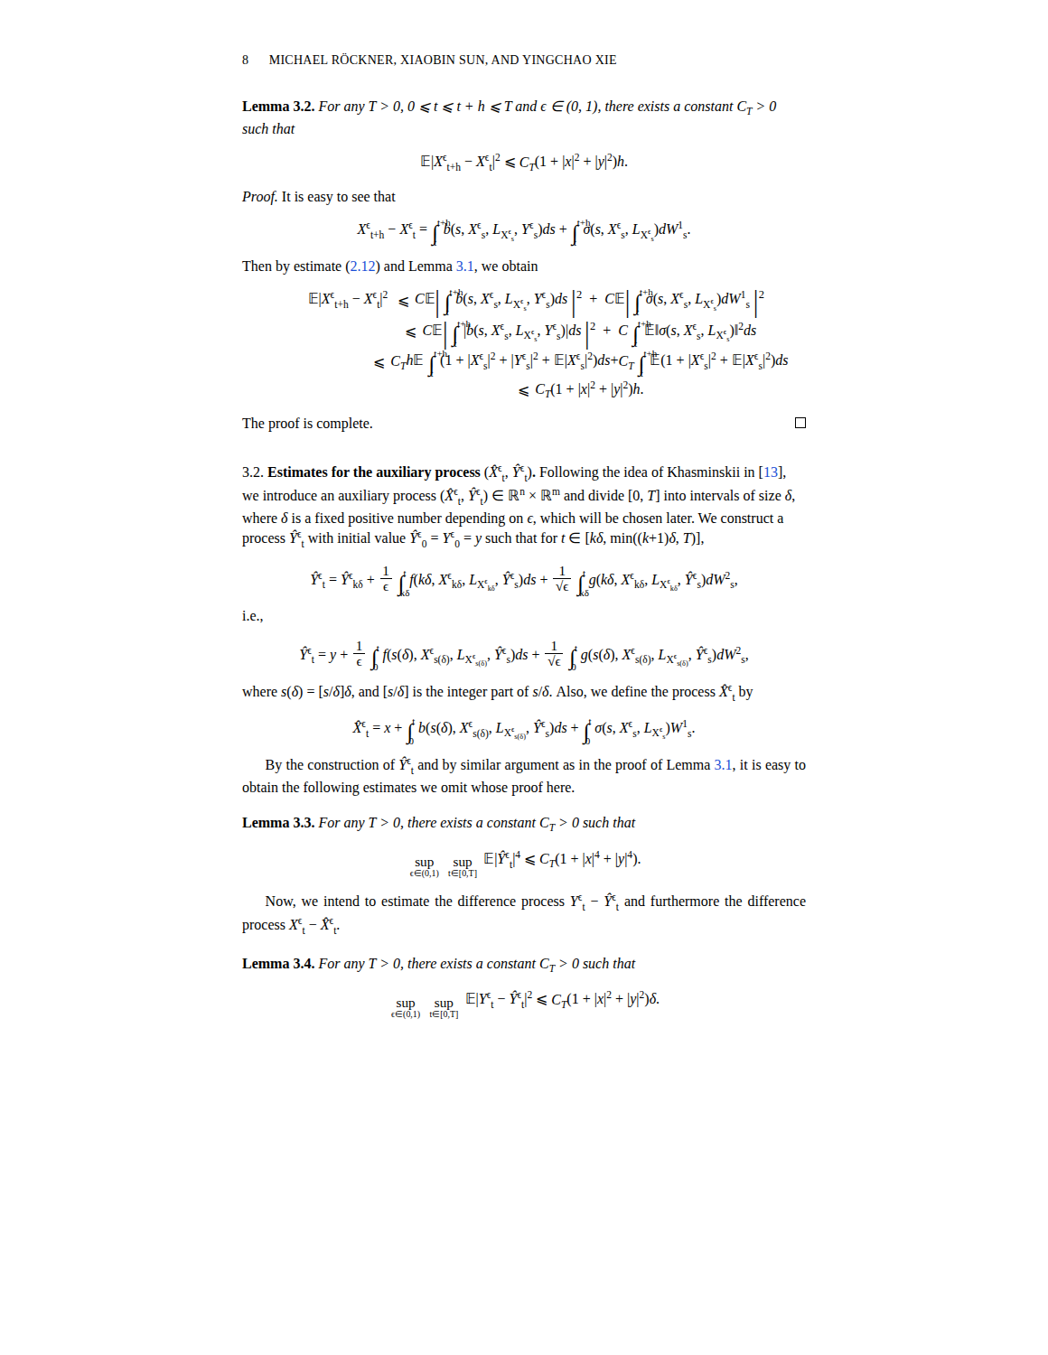8 MICHAEL RÖCKNER, XIAOBIN SUN, AND YINGCHAO XIE
Lemma 3.2. For any T > 0, 0 ⩽ t ⩽ t + h ⩽ T and ϵ ∈ (0, 1), there exists a constant CT > 0 such that
𝔼|Xϵt+h − Xϵt|2 ⩽ CT(1 + |x|2 + |y|2)h.
Proof. It is easy to see that
Xϵt+h − Xϵt = ∫t+h t b(s, Xϵs, LXϵs, Yϵs)ds + ∫t+h t σ(s, Xϵs, LXϵs)dW 1s.
Then by estimate (2.12) and Lemma 3.1, we obtain
𝔼|Xϵt+h − Xϵt|2 ⩽ C𝔼| ∫t+h t b(s, Xϵs, LXϵs, Yϵs)ds |2 + C𝔼| ∫t+h t σ(s, Xϵs, LXϵs)dW 1s |2
⩽ C𝔼| ∫t+h t |b(s, Xϵs, LXϵs, Yϵs)|ds |2 + C ∫t+h t 𝔼‖σ(s, Xϵs, LXϵs)‖2 ds
⩽ CT h 𝔼 ∫t+h t (1 + |Xϵs|2 + |Yϵs|2 + 𝔼|Xϵs|2)ds+CT ∫t+h t 𝔼(1 + |Xϵs|2 + 𝔼|Xϵs|2)ds
⩽ CT(1 + |x|2 + |y|2)h.
The proof is complete.
3.2. Estimates for the auxiliary process (X̂ϵt, Ŷϵt). Following the idea of Khasminskii in [13], we introduce an auxiliary process (X̂ϵt, Ŷϵt) ∈ ℝn × ℝm and divide [0, T] into intervals of size δ, where δ is a fixed positive number depending on ϵ, which will be chosen later. We construct a process Ŷϵt with initial value Ŷϵ0 = Yϵ0 = y such that for t ∈ [kδ, min((k+1)δ, T)],
Ŷϵt = Ŷϵkδ + 1 ϵ ∫tkδ f(kδ, Xϵkδ, LXϵkδ, Ŷϵs)ds + 1√ϵ ∫tkδ g(kδ, Xϵkδ, LXϵkδ, Ŷϵs)dW 2s,
i.e.,
Ŷϵt = y + 1 ϵ ∫t 0 f(s(δ), Xϵs(δ), LXϵs(δ), Ŷϵs)ds + 1√ϵ ∫t 0 g(s(δ), Xϵs(δ), LXϵs(δ), Ŷϵs)dW 2s,
where s(δ) = [s/δ]δ, and [s/δ] is the integer part of s/δ. Also, we define the process X̂ϵt by
X̂ϵt = x + ∫t 0 b(s(δ), Xϵs(δ), LXϵs(δ), Ŷϵs)ds + ∫t 0 σ(s, Xϵs, LXϵs)W 1s.
By the construction of Ŷϵt and by similar argument as in the proof of Lemma 3.1, it is easy to obtain the following estimates we omit whose proof here.
Lemma 3.3. For any T > 0, there exists a constant CT > 0 such that
sup ϵ∈(0,1) sup t∈[0,T] 𝔼|Ŷϵt|4 ⩽ CT(1 + |x|4 + |y|4).
Now, we intend to estimate the difference process Yϵt − Ŷϵt and furthermore the difference process Xϵt − X̂ϵt.
Lemma 3.4. For any T > 0, there exists a constant CT > 0 such that
sup ϵ∈(0,1) sup t∈[0,T] 𝔼|Yϵt − Ŷϵt|2 ⩽ CT(1 + |x|2 + |y|2)δ.